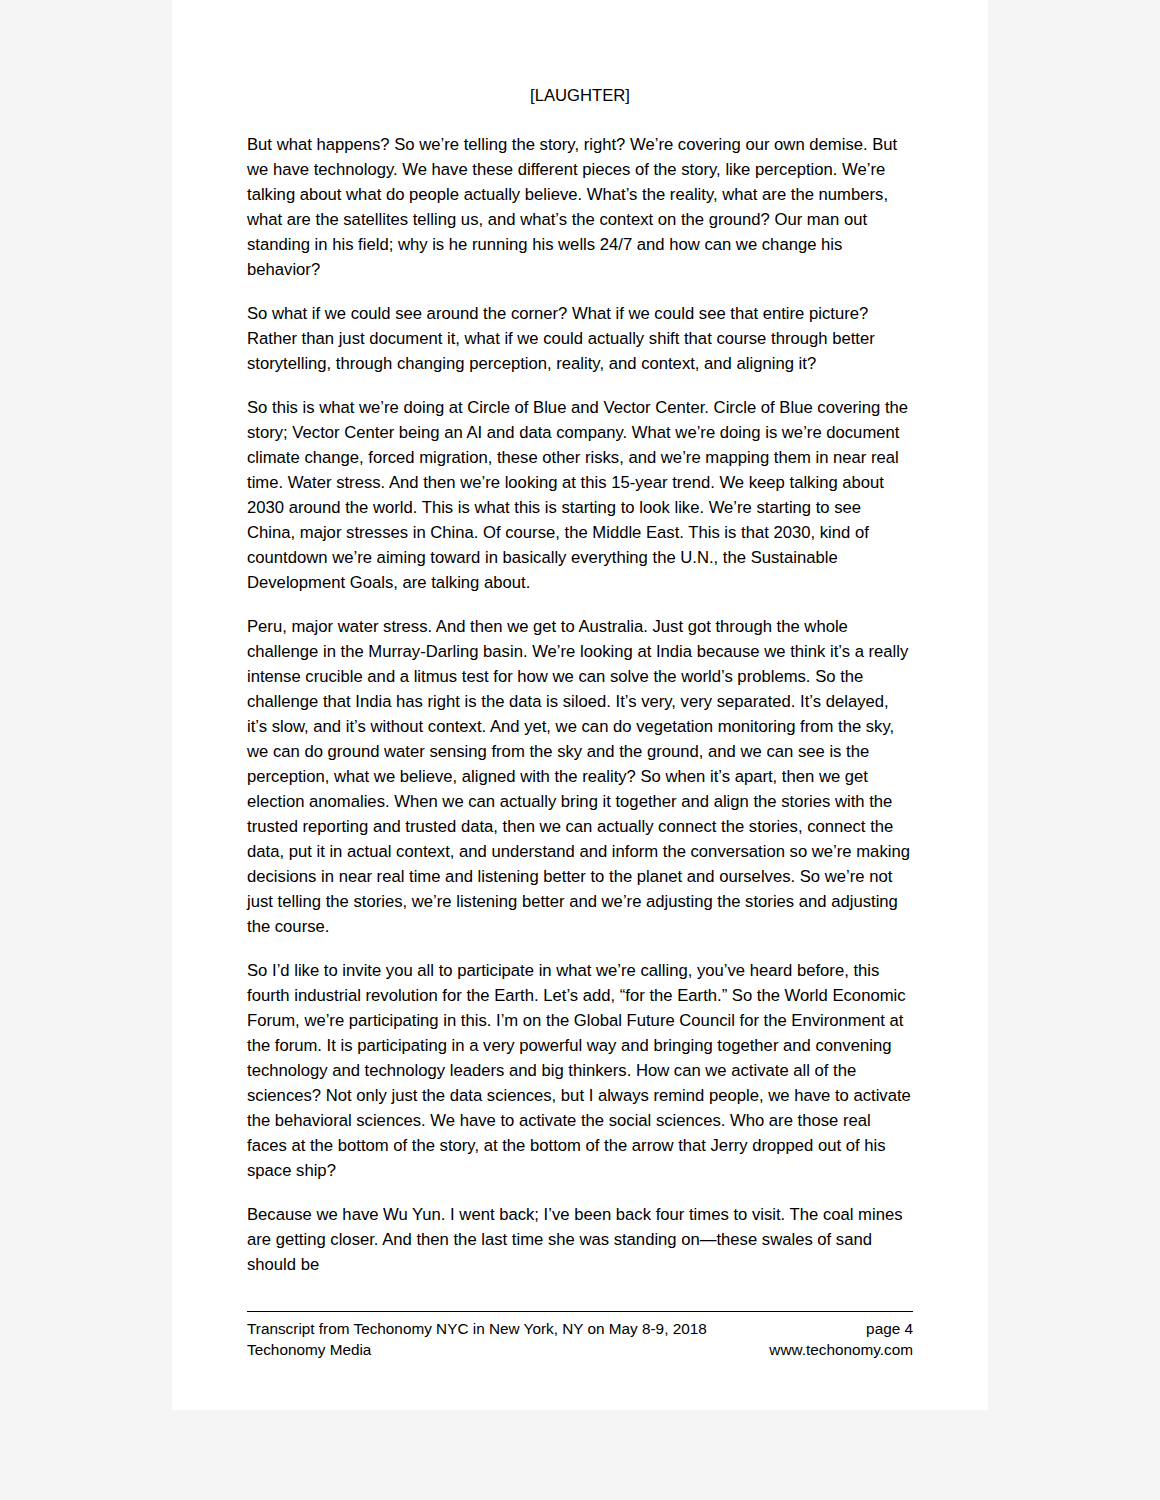[LAUGHTER]
But what happens? So we’re telling the story, right? We’re covering our own demise. But we have technology. We have these different pieces of the story, like perception. We’re talking about what do people actually believe. What’s the reality, what are the numbers, what are the satellites telling us, and what’s the context on the ground? Our man out standing in his field; why is he running his wells 24/7 and how can we change his behavior?
So what if we could see around the corner? What if we could see that entire picture? Rather than just document it, what if we could actually shift that course through better storytelling, through changing perception, reality, and context, and aligning it?
So this is what we’re doing at Circle of Blue and Vector Center. Circle of Blue covering the story; Vector Center being an AI and data company. What we’re doing is we’re document climate change, forced migration, these other risks, and we’re mapping them in near real time. Water stress. And then we’re looking at this 15-year trend. We keep talking about 2030 around the world. This is what this is starting to look like. We’re starting to see China, major stresses in China. Of course, the Middle East. This is that 2030, kind of countdown we’re aiming toward in basically everything the U.N., the Sustainable Development Goals, are talking about.
Peru, major water stress. And then we get to Australia. Just got through the whole challenge in the Murray-Darling basin. We’re looking at India because we think it’s a really intense crucible and a litmus test for how we can solve the world’s problems. So the challenge that India has right is the data is siloed. It’s very, very separated. It’s delayed, it’s slow, and it’s without context. And yet, we can do vegetation monitoring from the sky, we can do ground water sensing from the sky and the ground, and we can see is the perception, what we believe, aligned with the reality? So when it’s apart, then we get election anomalies. When we can actually bring it together and align the stories with the trusted reporting and trusted data, then we can actually connect the stories, connect the data, put it in actual context, and understand and inform the conversation so we’re making decisions in near real time and listening better to the planet and ourselves. So we’re not just telling the stories, we’re listening better and we’re adjusting the stories and adjusting the course.
So I’d like to invite you all to participate in what we’re calling, you’ve heard before, this fourth industrial revolution for the Earth. Let’s add, “for the Earth.” So the World Economic Forum, we’re participating in this. I’m on the Global Future Council for the Environment at the forum. It is participating in a very powerful way and bringing together and convening technology and technology leaders and big thinkers. How can we activate all of the sciences? Not only just the data sciences, but I always remind people, we have to activate the behavioral sciences. We have to activate the social sciences. Who are those real faces at the bottom of the story, at the bottom of the arrow that Jerry dropped out of his space ship?
Because we have Wu Yun. I went back; I’ve been back four times to visit. The coal mines are getting closer. And then the last time she was standing on—these swales of sand should be
Transcript from Techonomy NYC in New York, NY on May 8-9, 2018 Techonomy Media
page 4 www.techonomy.com